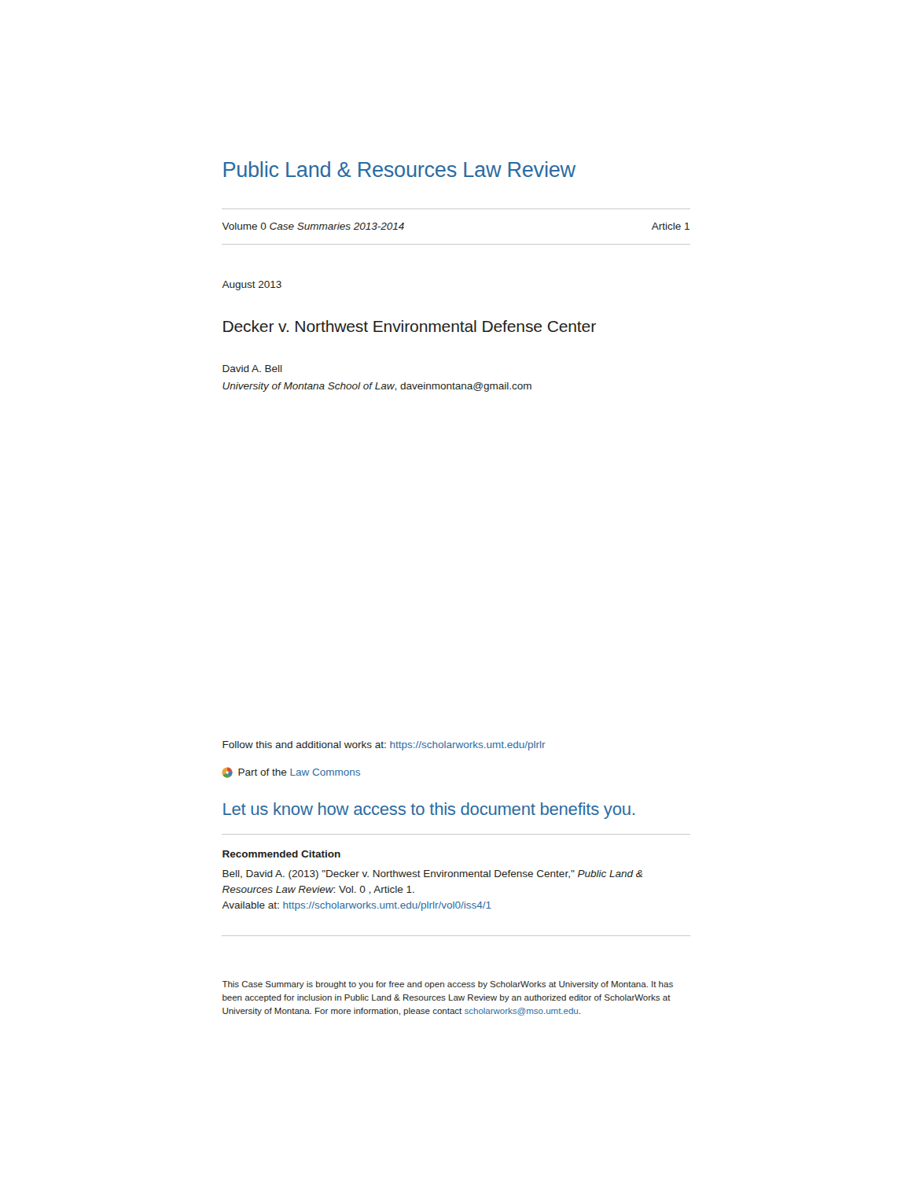Public Land & Resources Law Review
Volume 0 Case Summaries 2013-2014
Article 1
August 2013
Decker v. Northwest Environmental Defense Center
David A. Bell
University of Montana School of Law, daveinmontana@gmail.com
Follow this and additional works at: https://scholarworks.umt.edu/plrlr
Part of the Law Commons
Let us know how access to this document benefits you.
Recommended Citation
Bell, David A. (2013) "Decker v. Northwest Environmental Defense Center," Public Land & Resources Law Review: Vol. 0 , Article 1.
Available at: https://scholarworks.umt.edu/plrlr/vol0/iss4/1
This Case Summary is brought to you for free and open access by ScholarWorks at University of Montana. It has been accepted for inclusion in Public Land & Resources Law Review by an authorized editor of ScholarWorks at University of Montana. For more information, please contact scholarworks@mso.umt.edu.